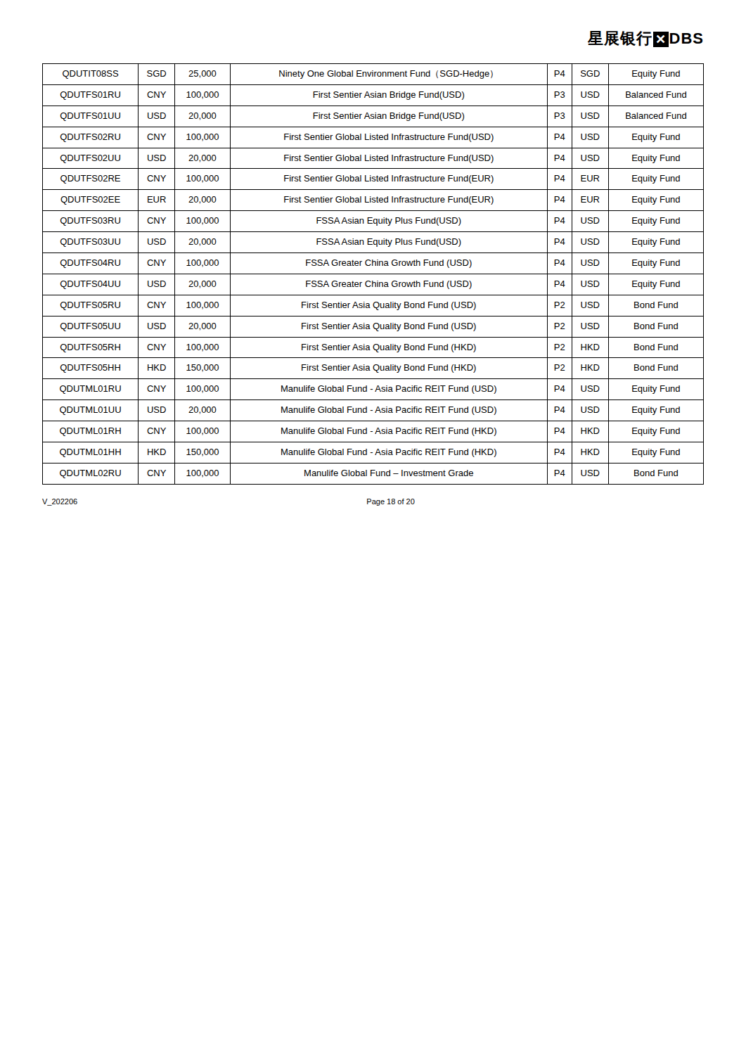星展银行✕DBS
| QDUTIT08SS | SGD | 25,000 | Ninety One Global Environment Fund（SGD-Hedge） | P4 | SGD | Equity Fund |
| QDUTFS01RU | CNY | 100,000 | First Sentier Asian Bridge Fund(USD) | P3 | USD | Balanced Fund |
| QDUTFS01UU | USD | 20,000 | First Sentier Asian Bridge Fund(USD) | P3 | USD | Balanced Fund |
| QDUTFS02RU | CNY | 100,000 | First Sentier Global Listed Infrastructure Fund(USD) | P4 | USD | Equity Fund |
| QDUTFS02UU | USD | 20,000 | First Sentier Global Listed Infrastructure Fund(USD) | P4 | USD | Equity Fund |
| QDUTFS02RE | CNY | 100,000 | First Sentier Global Listed Infrastructure Fund(EUR) | P4 | EUR | Equity Fund |
| QDUTFS02EE | EUR | 20,000 | First Sentier Global Listed Infrastructure Fund(EUR) | P4 | EUR | Equity Fund |
| QDUTFS03RU | CNY | 100,000 | FSSA Asian Equity Plus Fund(USD) | P4 | USD | Equity Fund |
| QDUTFS03UU | USD | 20,000 | FSSA Asian Equity Plus Fund(USD) | P4 | USD | Equity Fund |
| QDUTFS04RU | CNY | 100,000 | FSSA Greater China Growth Fund (USD) | P4 | USD | Equity Fund |
| QDUTFS04UU | USD | 20,000 | FSSA Greater China Growth Fund (USD) | P4 | USD | Equity Fund |
| QDUTFS05RU | CNY | 100,000 | First Sentier Asia Quality Bond Fund (USD) | P2 | USD | Bond Fund |
| QDUTFS05UU | USD | 20,000 | First Sentier Asia Quality Bond Fund (USD) | P2 | USD | Bond Fund |
| QDUTFS05RH | CNY | 100,000 | First Sentier Asia Quality Bond Fund (HKD) | P2 | HKD | Bond Fund |
| QDUTFS05HH | HKD | 150,000 | First Sentier Asia Quality Bond Fund (HKD) | P2 | HKD | Bond Fund |
| QDUTML01RU | CNY | 100,000 | Manulife Global Fund - Asia Pacific REIT Fund (USD) | P4 | USD | Equity Fund |
| QDUTML01UU | USD | 20,000 | Manulife Global Fund - Asia Pacific REIT Fund (USD) | P4 | USD | Equity Fund |
| QDUTML01RH | CNY | 100,000 | Manulife Global Fund - Asia Pacific REIT Fund (HKD) | P4 | HKD | Equity Fund |
| QDUTML01HH | HKD | 150,000 | Manulife Global Fund - Asia Pacific REIT Fund (HKD) | P4 | HKD | Equity Fund |
| QDUTML02RU | CNY | 100,000 | Manulife Global Fund – Investment Grade | P4 | USD | Bond Fund |
V_202206
Page 18 of 20